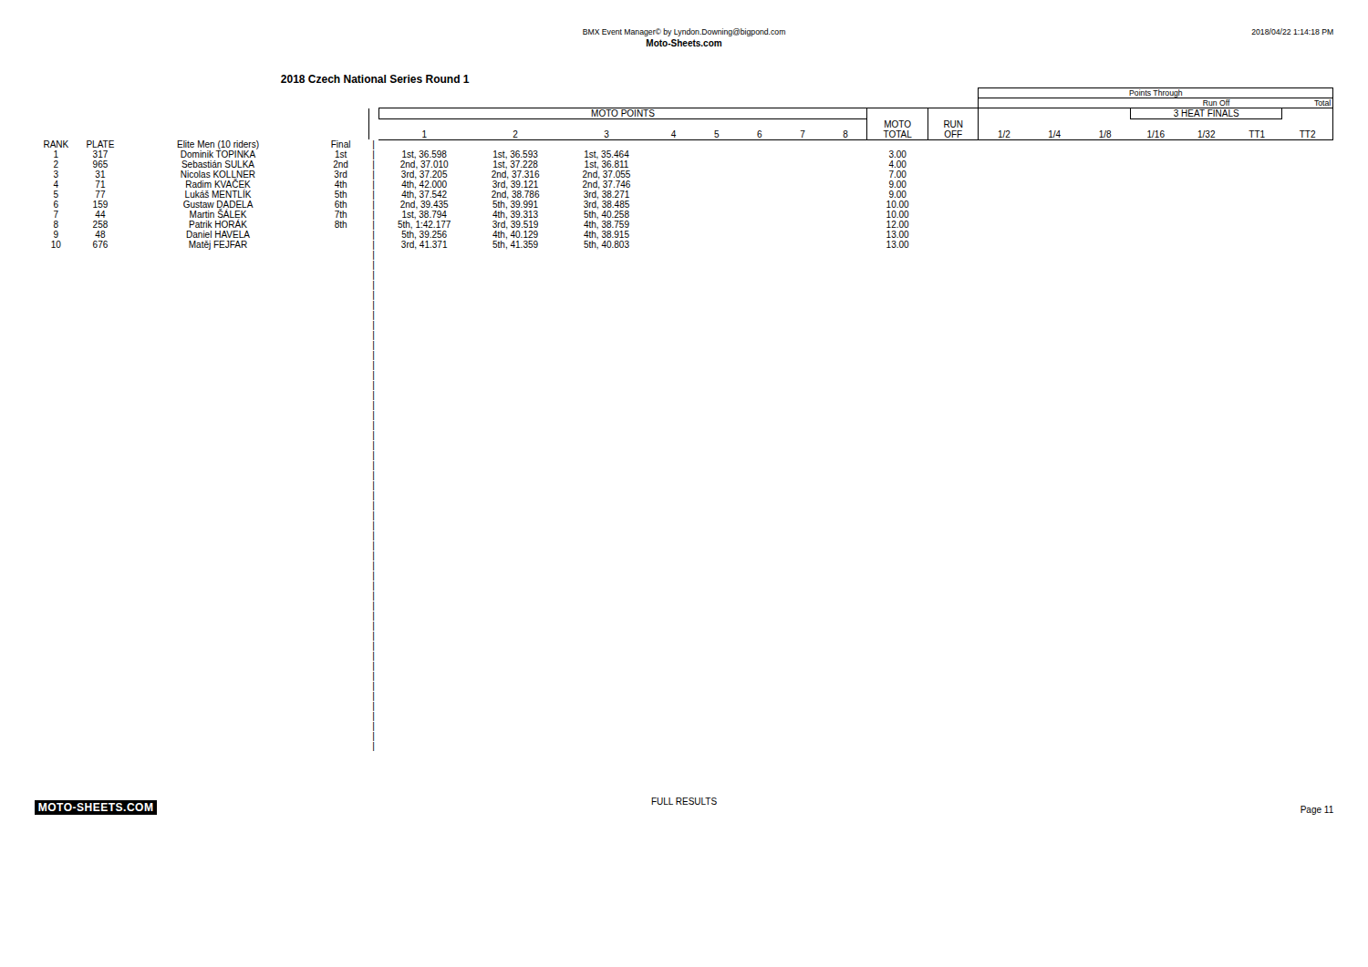2018/04/22 1:14:18 PM
BMX Event Manager© by Lyndon.Downing@bigpond.com
Moto-Sheets.com
2018 Czech National Series Round 1
| | | Points Through |
| --- | --- | --- |
| | | Run Off | Total |
| | | MOTO POINTS | | | | 3 HEAT FINALS | |
| | | 1 | 2 | 3 | 4 | 5 | 6 | 7 | 8 | MOTO TOTAL | RUN OFF | 1/2 | 1/4 | 1/8 | 1/16 | 1/32 | TT1 | TT2 |
| RANK | PLATE | Elite Men (10 riders) | Final | / | |
| 1 | 317 | Dominik TOPINKA | 1st | / | 1st, 36.598 | 1st, 36.593 | 1st, 35.464 | | | | | | 3.00 | | | | | | | | |
| 2 | 965 | Sebastián SULKA | 2nd | / | 2nd, 37.010 | 1st, 37.228 | 1st, 36.811 | | | | | | 4.00 | | | | | | | | |
| 3 | 31 | Nicolas KOLLNER | 3rd | / | 3rd, 37.205 | 2nd, 37.316 | 2nd, 37.055 | | | | | | 7.00 | | | | | | | | |
| 4 | 71 | Radim KVAČEK | 4th | / | 4th, 42.000 | 3rd, 39.121 | 2nd, 37.746 | | | | | | 9.00 | | | | | | | | |
| 5 | 77 | Lukáš MENTLÍK | 5th | / | 4th, 37.542 | 2nd, 38.786 | 3rd, 38.271 | | | | | | 9.00 | | | | | | | | |
| 6 | 159 | Gustaw DADELA | 6th | / | 2nd, 39.435 | 5th, 39.991 | 3rd, 38.485 | | | | | | 10.00 | | | | | | | | |
| 7 | 44 | Martin ŠÁLEK | 7th | / | 1st, 38.794 | 4th, 39.313 | 5th, 40.258 | | | | | | 10.00 | | | | | | | | |
| 8 | 258 | Patrik HORÁK | 8th | / | 5th, 1:42.177 | 3rd, 39.519 | 4th, 38.759 | | | | | | 12.00 | | | | | | | | |
| 9 | 48 | Daniel HAVELA | | / | 5th, 39.256 | 4th, 40.129 | 4th, 38.915 | | | | | | 13.00 | | | | | | | | |
| 10 | 676 | Matěj FEJFAR | | / | 3rd, 41.371 | 5th, 41.359 | 5th, 40.803 | | | | | | 13.00 | | | | | | | | |
| | / | |
| | / | |
| | / | |
| | / | |
| | / | |
| | / | |
| | / | |
| | / | |
| | / | |
| | / | |
| | / | |
| | / | |
| | / | |
| | / | |
| | / | |
| | / | |
| | / | |
| | / | |
| | / | |
| | / | |
| | / | |
| | / | |
| | / | |
| | / | |
| | / | |
| | / | |
| | / | |
| | / | |
| | / | |
| | / | |
| | / | |
| | / | |
| | / | |
| | / | |
| | / | |
| | / | |
| | / | |
| | / | |
| | / | |
| | / | |
| | / | |
| | / | |
| | / | |
| | / | |
| | / | |
| | / | |
| | / | |
| | / | |
| | / | |
| | / | |
MOTO-SHEETS.COM
FULL RESULTS
Page 11